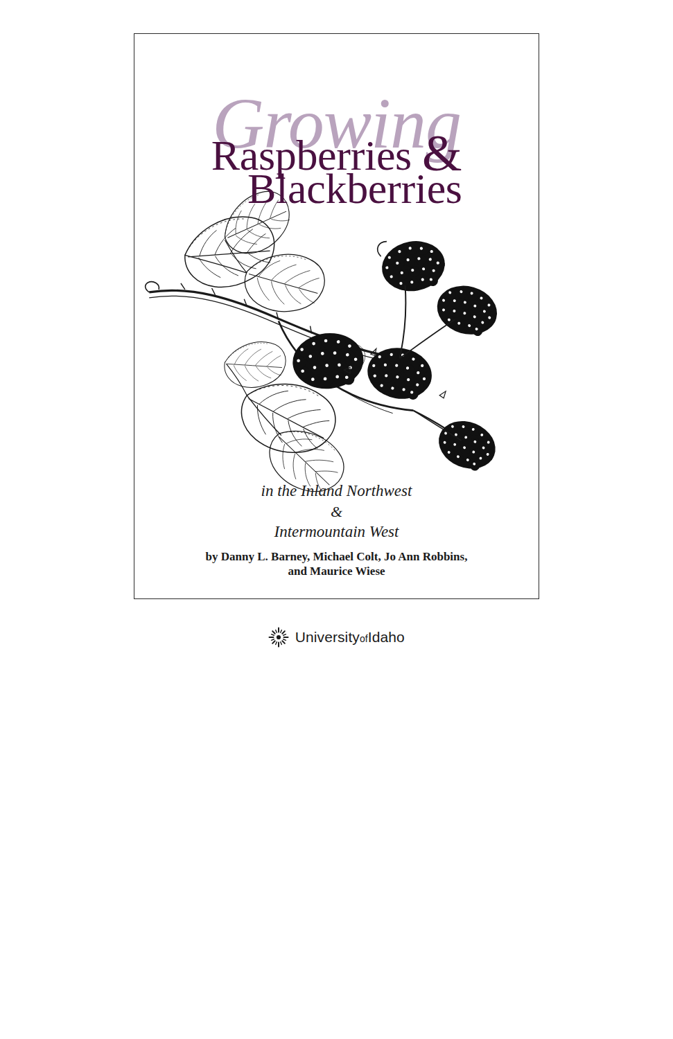Growing
Raspberries &
Blackberries
in the Inland Northwest
&
Intermountain West
by Danny L. Barney, Michael Colt, Jo Ann Robbins,
and Maurice Wiese
Universityof Idaho